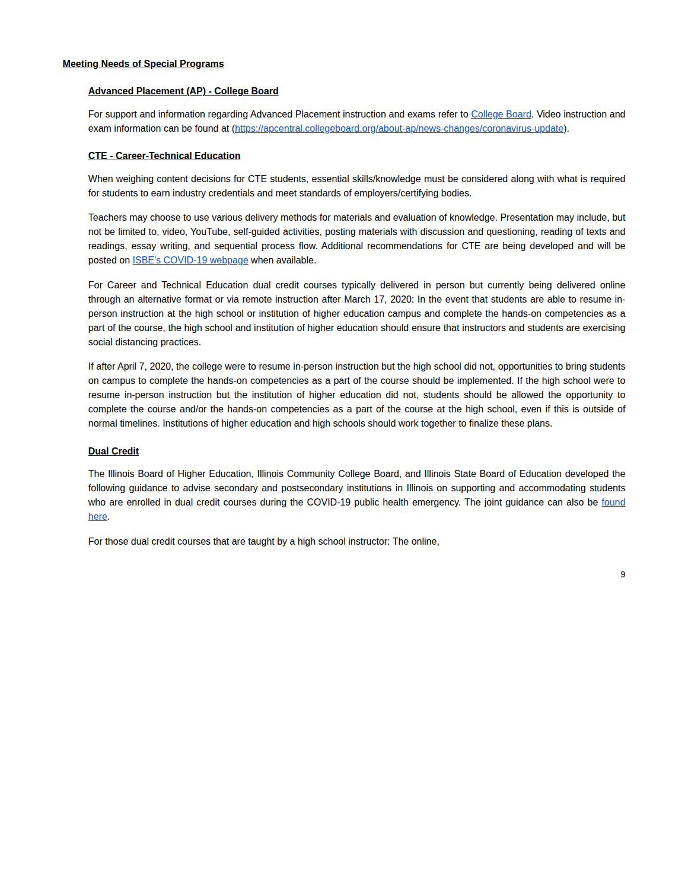Meeting Needs of Special Programs
Advanced Placement (AP) - College Board
For support and information regarding Advanced Placement instruction and exams refer to College Board. Video instruction and exam information can be found at (https://apcentral.collegeboard.org/about-ap/news-changes/coronavirus-update).
CTE - Career-Technical Education
When weighing content decisions for CTE students, essential skills/knowledge must be considered along with what is required for students to earn industry credentials and meet standards of employers/certifying bodies.
Teachers may choose to use various delivery methods for materials and evaluation of knowledge. Presentation may include, but not be limited to, video, YouTube, self-guided activities, posting materials with discussion and questioning, reading of texts and readings, essay writing, and sequential process flow. Additional recommendations for CTE are being developed and will be posted on ISBE's COVID-19 webpage when available.
For Career and Technical Education dual credit courses typically delivered in person but currently being delivered online through an alternative format or via remote instruction after March 17, 2020: In the event that students are able to resume in-person instruction at the high school or institution of higher education campus and complete the hands-on competencies as a part of the course, the high school and institution of higher education should ensure that instructors and students are exercising social distancing practices.
If after April 7, 2020, the college were to resume in-person instruction but the high school did not, opportunities to bring students on campus to complete the hands-on competencies as a part of the course should be implemented. If the high school were to resume in-person instruction but the institution of higher education did not, students should be allowed the opportunity to complete the course and/or the hands-on competencies as a part of the course at the high school, even if this is outside of normal timelines. Institutions of higher education and high schools should work together to finalize these plans.
Dual Credit
The Illinois Board of Higher Education, Illinois Community College Board, and Illinois State Board of Education developed the following guidance to advise secondary and postsecondary institutions in Illinois on supporting and accommodating students who are enrolled in dual credit courses during the COVID-19 public health emergency. The joint guidance can also be found here.
For those dual credit courses that are taught by a high school instructor: The online,
9